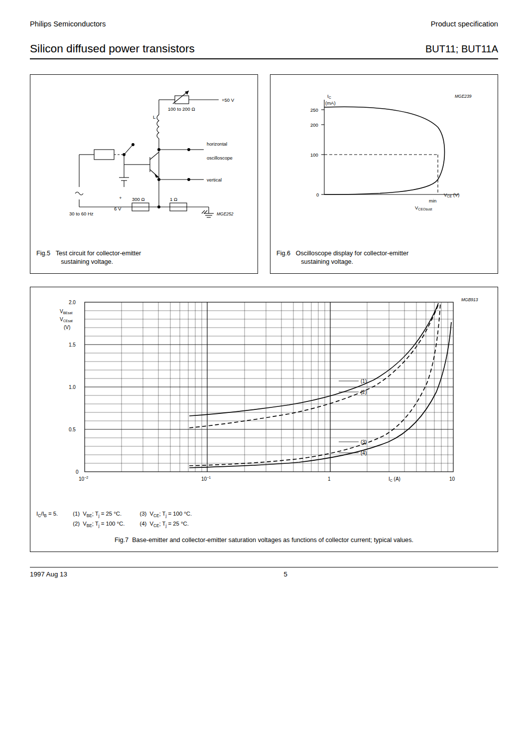Philips Semiconductors
Product specification
Silicon diffused power transistors
BUT11; BUT11A
+50 V 100 to 200 Ω L horizontal oscilloscope vertical 6 V 300 Ω 1 Ω 30 to 60 Hz + MGE252
Fig.5 Test circuit for collector-emitter
sustaining voltage.
250 200 100 0 IC (mA) VCE (V) min VCEOsust MGE239
Fig.6 Oscilloscope display for collector-emitter
sustaining voltage.
2.0 1.5 1.0 0.5 0 VBEsat VCEsat (V) 10−2 10−1 1 10 IC (A) (1) (2) (3) (4) MGB913
IC/IB = 5.
(1) VBE; Tj = 25 °C.
(2) VBE; Tj = 100 °C.
(3) VCE; Tj = 100 °C.
(4) VCE; Tj = 25 °C.
Fig.7 Base-emitter and collector-emitter saturation voltages as functions of collector current; typical values.
1997 Aug 13
5